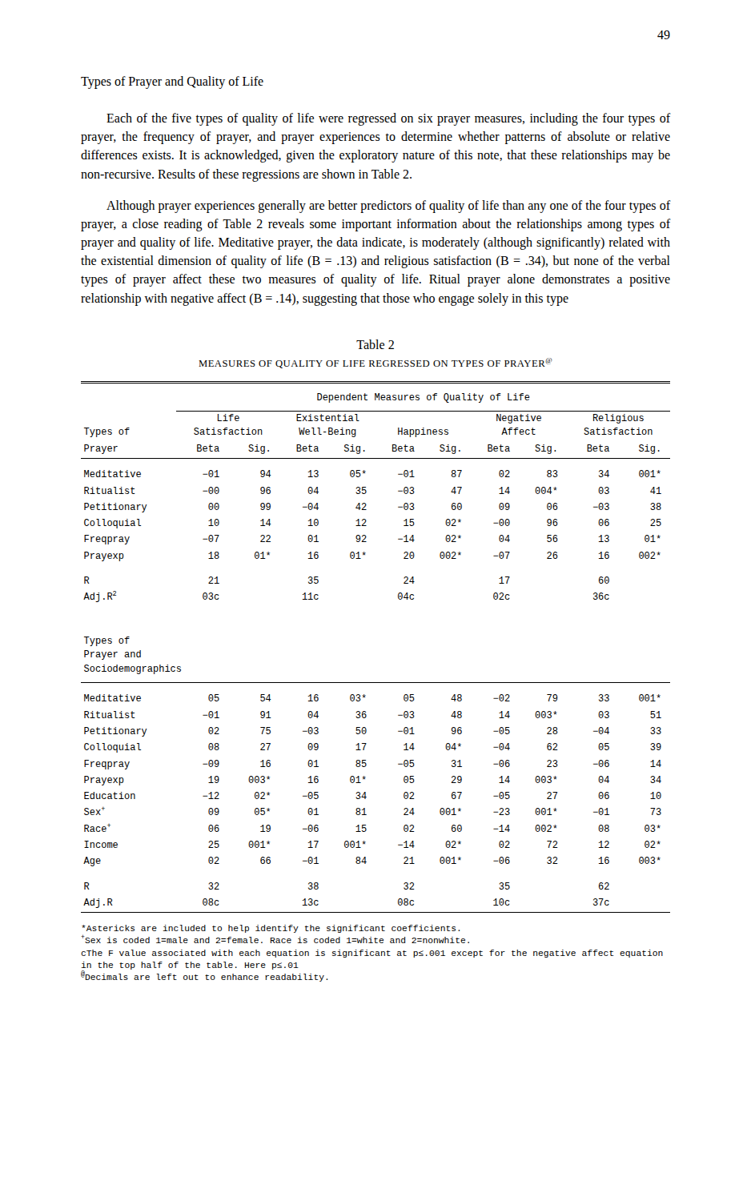49
Types of Prayer and Quality of Life
Each of the five types of quality of life were regressed on six prayer measures, including the four types of prayer, the frequency of prayer, and prayer experiences to determine whether patterns of absolute or relative differences exists. It is acknowledged, given the exploratory nature of this note, that these relationships may be non-recursive. Results of these regressions are shown in Table 2.
Although prayer experiences generally are better predictors of quality of life than any one of the four types of prayer, a close reading of Table 2 reveals some important information about the relationships among types of prayer and quality of life. Meditative prayer, the data indicate, is moderately (although significantly) related with the existential dimension of quality of life (B = .13) and religious satisfaction (B = .34), but none of the verbal types of prayer affect these two measures of quality of life. Ritual prayer alone demonstrates a positive relationship with negative affect (B = .14), suggesting that those who engage solely in this type
Table 2
MEASURES OF QUALITY OF LIFE REGRESSED ON TYPES OF PRAYER@
| | Dependent Measures of Quality of Life |
| Types of | Life Satisfaction | Existential Well-Being | Happiness | Negative Affect | Religious Satisfaction |
| Prayer | Beta | Sig. | Beta | Sig. | Beta | Sig. | Beta | Sig. | Beta | Sig. |
| Meditative | −01 | 94 | 13 | 05* | −01 | 87 | 02 | 83 | 34 | 001* |
| Ritualist | −00 | 96 | 04 | 35 | −03 | 47 | 14 | 004* | 03 | 41 |
| Petitionary | 00 | 99 | −04 | 42 | −03 | 60 | 09 | 06 | −03 | 38 |
| Colloquial | 10 | 14 | 10 | 12 | 15 | 02* | −00 | 96 | 06 | 25 |
| Freqpray | −07 | 22 | 01 | 92 | −14 | 02* | 04 | 56 | 13 | 01* |
| Prayexp | 18 | 01* | 16 | 01* | 20 | 002* | −07 | 26 | 16 | 002* |
| R | 21 | | 35 | | 24 | | 17 | | 60 | |
| Adj.R 2 | 03c | | 11c | | 04c | | 02c | | 36c | |
| Types of Prayer and Sociodemographics |
| Meditative | 05 | 54 | 16 | 03* | 05 | 48 | −02 | 79 | 33 | 001* |
| Ritualist | −01 | 91 | 04 | 36 | −03 | 48 | 14 | 003* | 03 | 51 |
| Petitionary | 02 | 75 | −03 | 50 | −01 | 96 | −05 | 28 | −04 | 33 |
| Colloquial | 08 | 27 | 09 | 17 | 14 | 04* | −04 | 62 | 05 | 39 |
| Freqpray | −09 | 16 | 01 | 85 | −05 | 31 | −06 | 23 | −06 | 14 |
| Prayexp | 19 | 003* | 16 | 01* | 05 | 29 | 14 | 003* | 04 | 34 |
| Education | −12 | 02* | −05 | 34 | 02 | 67 | −05 | 27 | 06 | 10 |
| Sex + | 09 | 05* | 01 | 81 | 24 | 001* | −23 | 001* | −01 | 73 |
| Race + | 06 | 19 | −06 | 15 | 02 | 60 | −14 | 002* | 08 | 03* |
| Income | 25 | 001* | 17 | 001* | −14 | 02* | 02 | 72 | 12 | 02* |
| Age | 02 | 66 | −01 | 84 | 21 | 001* | −06 | 32 | 16 | 003* |
| R | 32 | | 38 | | 32 | | 35 | | 62 | |
| Adj.R | 08c | | 13c | | 08c | | 10c | | 37c | |
*Astericks are included to help identify the significant coefficients.
+Sex is coded 1=male and 2=female. Race is coded 1=white and 2=nonwhite.
cThe F value associated with each equation is significant at p≤.001 except for the negative affect equation in the top half of the table. Here p≤.01
@Decimals are left out to enhance readability.